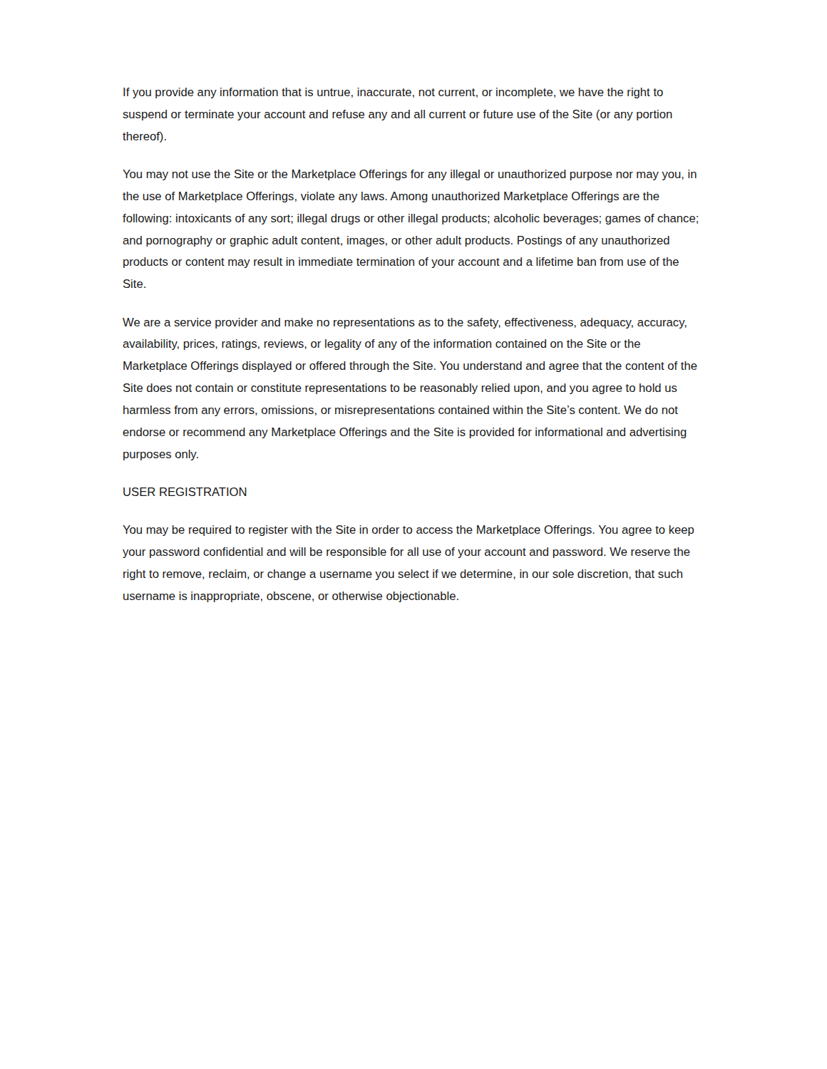If you provide any information that is untrue, inaccurate, not current, or incomplete, we have the right to suspend or terminate your account and refuse any and all current or future use of the Site (or any portion thereof).
You may not use the Site or the Marketplace Offerings for any illegal or unauthorized purpose nor may you, in the use of Marketplace Offerings, violate any laws. Among unauthorized Marketplace Offerings are the following: intoxicants of any sort; illegal drugs or other illegal products; alcoholic beverages; games of chance; and pornography or graphic adult content, images, or other adult products. Postings of any unauthorized products or content may result in immediate termination of your account and a lifetime ban from use of the Site.
We are a service provider and make no representations as to the safety, effectiveness, adequacy, accuracy, availability, prices, ratings, reviews, or legality of any of the information contained on the Site or the Marketplace Offerings displayed or offered through the Site. You understand and agree that the content of the Site does not contain or constitute representations to be reasonably relied upon, and you agree to hold us harmless from any errors, omissions, or misrepresentations contained within the Site’s content. We do not endorse or recommend any Marketplace Offerings and the Site is provided for informational and advertising purposes only.
USER REGISTRATION
You may be required to register with the Site in order to access the Marketplace Offerings. You agree to keep your password confidential and will be responsible for all use of your account and password. We reserve the right to remove, reclaim, or change a username you select if we determine, in our sole discretion, that such username is inappropriate, obscene, or otherwise objectionable.